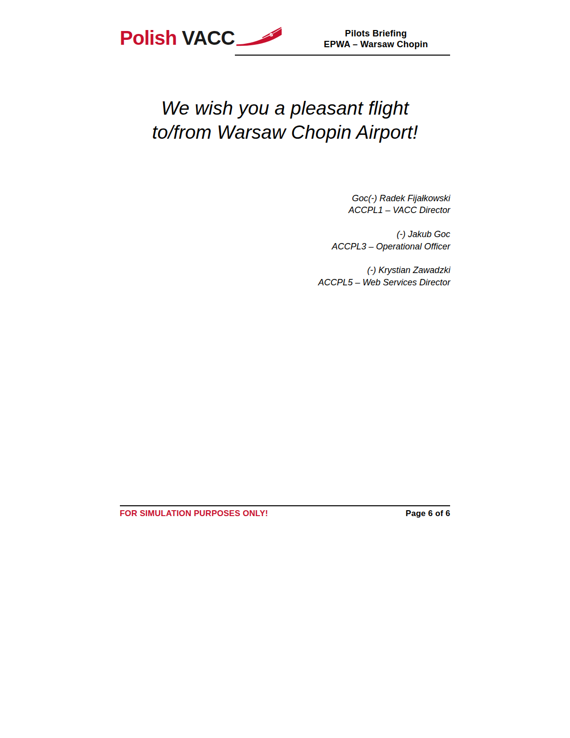Polish VACC
Pilots Briefing
EPWA – Warsaw Chopin
We wish you a pleasant flight to/from Warsaw Chopin Airport!
Goc(-) Radek Fijałkowski
ACCPL1 – VACC Director
(-) Jakub Goc
ACCPL3 – Operational Officer
(-) Krystian Zawadzki
ACCPL5 – Web Services Director
FOR SIMULATION PURPOSES ONLY! Page 6 of 6